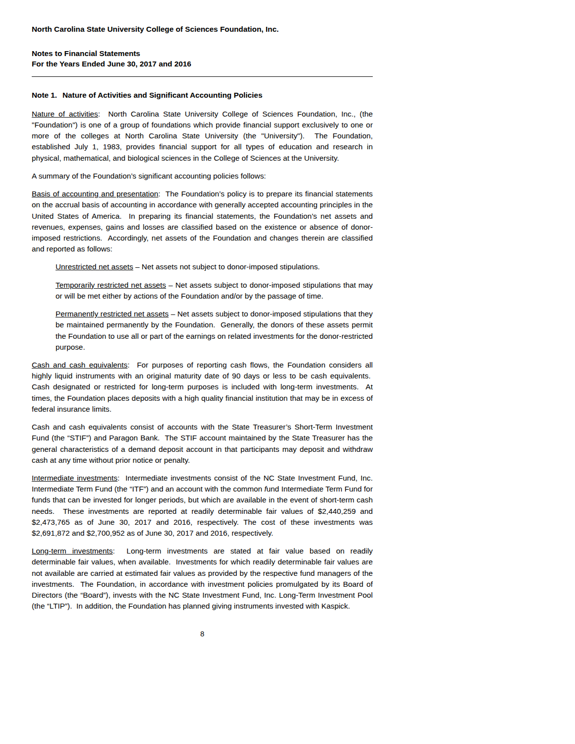North Carolina State University College of Sciences Foundation, Inc.
Notes to Financial Statements
For the Years Ended June 30, 2017 and 2016
Note 1. Nature of Activities and Significant Accounting Policies
Nature of activities: North Carolina State University College of Sciences Foundation, Inc., (the "Foundation") is one of a group of foundations which provide financial support exclusively to one or more of the colleges at North Carolina State University (the "University"). The Foundation, established July 1, 1983, provides financial support for all types of education and research in physical, mathematical, and biological sciences in the College of Sciences at the University.
A summary of the Foundation’s significant accounting policies follows:
Basis of accounting and presentation: The Foundation’s policy is to prepare its financial statements on the accrual basis of accounting in accordance with generally accepted accounting principles in the United States of America. In preparing its financial statements, the Foundation’s net assets and revenues, expenses, gains and losses are classified based on the existence or absence of donor-imposed restrictions. Accordingly, net assets of the Foundation and changes therein are classified and reported as follows:
Unrestricted net assets – Net assets not subject to donor-imposed stipulations.
Temporarily restricted net assets – Net assets subject to donor-imposed stipulations that may or will be met either by actions of the Foundation and/or by the passage of time.
Permanently restricted net assets – Net assets subject to donor-imposed stipulations that they be maintained permanently by the Foundation. Generally, the donors of these assets permit the Foundation to use all or part of the earnings on related investments for the donor-restricted purpose.
Cash and cash equivalents: For purposes of reporting cash flows, the Foundation considers all highly liquid instruments with an original maturity date of 90 days or less to be cash equivalents. Cash designated or restricted for long-term purposes is included with long-term investments. At times, the Foundation places deposits with a high quality financial institution that may be in excess of federal insurance limits.
Cash and cash equivalents consist of accounts with the State Treasurer’s Short-Term Investment Fund (the “STIF”) and Paragon Bank. The STIF account maintained by the State Treasurer has the general characteristics of a demand deposit account in that participants may deposit and withdraw cash at any time without prior notice or penalty.
Intermediate investments: Intermediate investments consist of the NC State Investment Fund, Inc. Intermediate Term Fund (the “ITF”) and an account with the common fund Intermediate Term Fund for funds that can be invested for longer periods, but which are available in the event of short-term cash needs. These investments are reported at readily determinable fair values of $2,440,259 and $2,473,765 as of June 30, 2017 and 2016, respectively. The cost of these investments was $2,691,872 and $2,700,952 as of June 30, 2017 and 2016, respectively.
Long-term investments: Long-term investments are stated at fair value based on readily determinable fair values, when available. Investments for which readily determinable fair values are not available are carried at estimated fair values as provided by the respective fund managers of the investments. The Foundation, in accordance with investment policies promulgated by its Board of Directors (the “Board”), invests with the NC State Investment Fund, Inc. Long-Term Investment Pool (the “LTIP”). In addition, the Foundation has planned giving instruments invested with Kaspick.
8